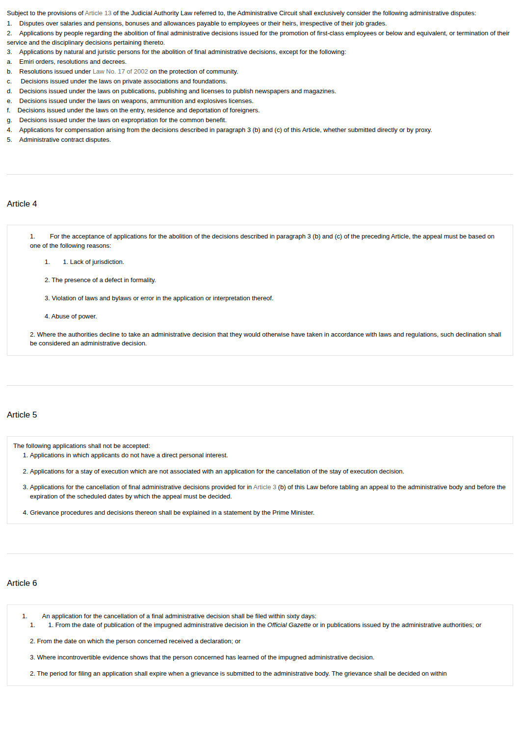Subject to the provisions of Article 13 of the Judicial Authority Law referred to, the Administrative Circuit shall exclusively consider the following administrative disputes:
1. Disputes over salaries and pensions, bonuses and allowances payable to employees or their heirs, irrespective of their job grades.
2. Applications by people regarding the abolition of final administrative decisions issued for the promotion of first-class employees or below and equivalent, or termination of their service and the disciplinary decisions pertaining thereto.
3. Applications by natural and juristic persons for the abolition of final administrative decisions, except for the following:
a. Emiri orders, resolutions and decrees.
b. Resolutions issued under Law No. 17 of 2002 on the protection of community.
c. Decisions issued under the laws on private associations and foundations.
d. Decisions issued under the laws on publications, publishing and licenses to publish newspapers and magazines.
e. Decisions issued under the laws on weapons, ammunition and explosives licenses.
f. Decisions issued under the laws on the entry, residence and deportation of foreigners.
g. Decisions issued under the laws on expropriation for the common benefit.
4. Applications for compensation arising from the decisions described in paragraph 3 (b) and (c) of this Article, whether submitted directly or by proxy.
5. Administrative contract disputes.
Article 4
1. For the acceptance of applications for the abolition of the decisions described in paragraph 3 (b) and (c) of the preceding Article, the appeal must be based on one of the following reasons:
1. 1. Lack of jurisdiction.
2. The presence of a defect in formality.
3. Violation of laws and bylaws or error in the application or interpretation thereof.
4. Abuse of power.
2. Where the authorities decline to take an administrative decision that they would otherwise have taken in accordance with laws and regulations, such declination shall be considered an administrative decision.
Article 5
The following applications shall not be accepted:
Applications in which applicants do not have a direct personal interest.
Applications for a stay of execution which are not associated with an application for the cancellation of the stay of execution decision.
Applications for the cancellation of final administrative decisions provided for in Article 3 (b) of this Law before tabling an appeal to the administrative body and before the expiration of the scheduled dates by which the appeal must be decided.
Grievance procedures and decisions thereon shall be explained in a statement by the Prime Minister.
Article 6
1. An application for the cancellation of a final administrative decision shall be filed within sixty days:
1. 1. From the date of publication of the impugned administrative decision in the Official Gazette or in publications issued by the administrative authorities; or
2. From the date on which the person concerned received a declaration; or
3. Where incontrovertible evidence shows that the person concerned has learned of the impugned administrative decision.
2. The period for filing an application shall expire when a grievance is submitted to the administrative body. The grievance shall be decided on within